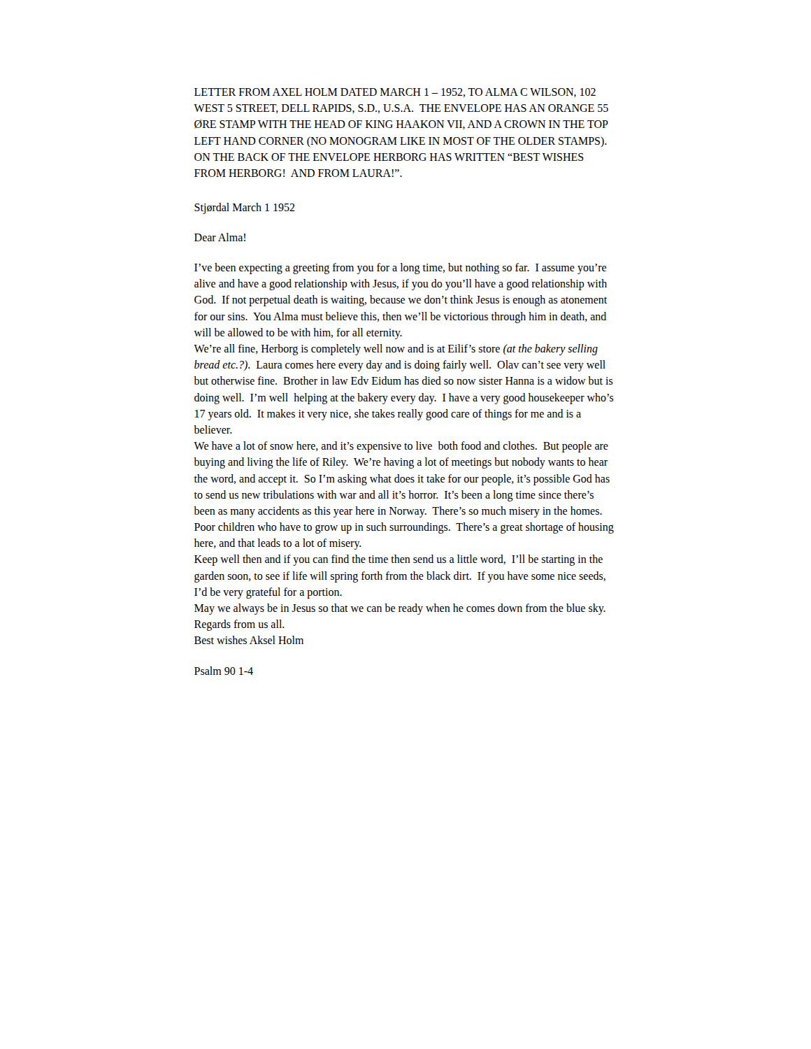Letter from Axel Holm dated March 1 – 1952, to Alma C Wilson, 102 West 5 Street, Dell Rapids, S.D., U.S.A. The envelope has an orange 55 Øre stamp with the head of King Haakon VII, and a crown in the top left hand corner (no monogram like in most of the older stamps). On the back of the envelope Herborg has written “Best wishes from Herborg! And from Laura!”.
Stjørdal March 1 1952
Dear Alma!
I’ve been expecting a greeting from you for a long time, but nothing so far. I assume you’re alive and have a good relationship with Jesus, if you do you’ll have a good relationship with God. If not perpetual death is waiting, because we don’t think Jesus is enough as atonement for our sins. You Alma must believe this, then we’ll be victorious through him in death, and will be allowed to be with him, for all eternity.
We’re all fine, Herborg is completely well now and is at Eilif’s store (at the bakery selling bread etc.?). Laura comes here every day and is doing fairly well. Olav can’t see very well but otherwise fine. Brother in law Edv Eidum has died so now sister Hanna is a widow but is doing well. I’m well helping at the bakery every day. I have a very good housekeeper who’s 17 years old. It makes it very nice, she takes really good care of things for me and is a believer.
We have a lot of snow here, and it’s expensive to live both food and clothes. But people are buying and living the life of Riley. We’re having a lot of meetings but nobody wants to hear the word, and accept it. So I’m asking what does it take for our people, it’s possible God has to send us new tribulations with war and all it’s horror. It’s been a long time since there’s been as many accidents as this year here in Norway. There’s so much misery in the homes. Poor children who have to grow up in such surroundings. There’s a great shortage of housing here, and that leads to a lot of misery.
Keep well then and if you can find the time then send us a little word, I’ll be starting in the garden soon, to see if life will spring forth from the black dirt. If you have some nice seeds, I’d be very grateful for a portion.
May we always be in Jesus so that we can be ready when he comes down from the blue sky.
Regards from us all.
Best wishes Aksel Holm
Psalm 90 1-4